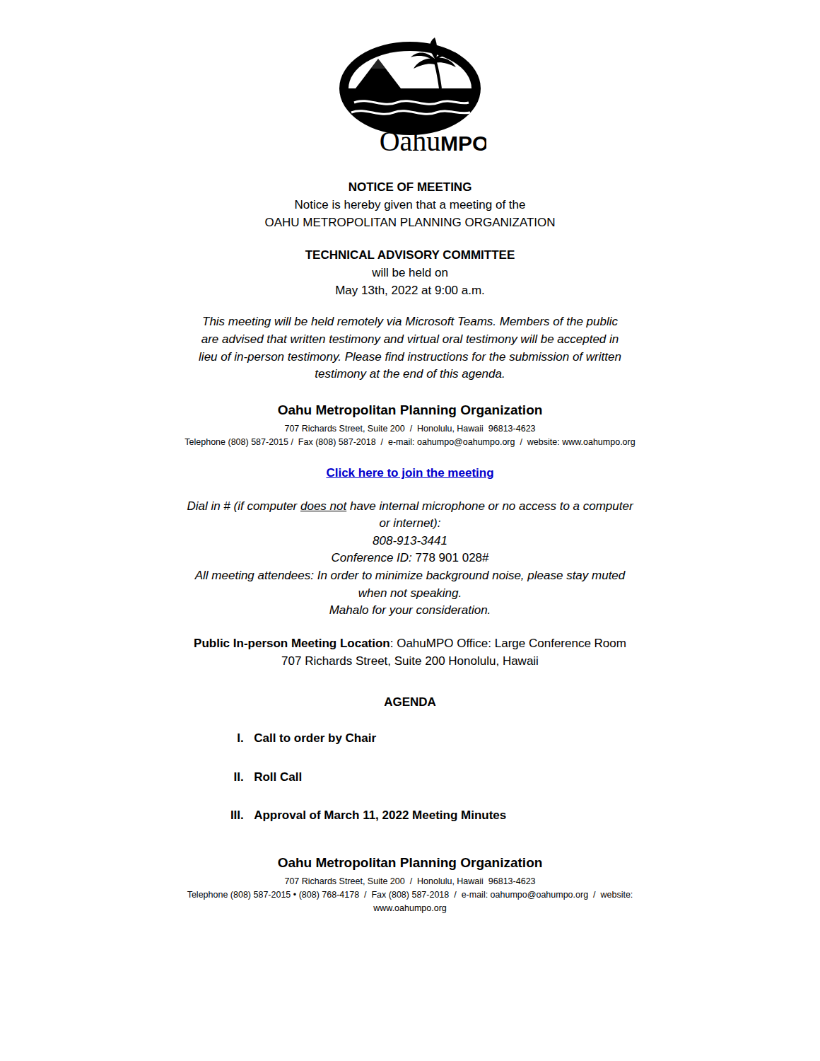Oahu MPO
NOTICE OF MEETING
Notice is hereby given that a meeting of the
OAHU METROPOLITAN PLANNING ORGANIZATION
TECHNICAL ADVISORY COMMITTEE
will be held on
May 13th, 2022 at 9:00 a.m.
This meeting will be held remotely via Microsoft Teams. Members of the public are advised that written testimony and virtual oral testimony will be accepted in lieu of in-person testimony. Please find instructions for the submission of written testimony at the end of this agenda.
Oahu Metropolitan Planning Organization
707 Richards Street, Suite 200 / Honolulu, Hawaii 96813-4623
Telephone (808) 587-2015 / Fax (808) 587-2018 / e-mail: oahumpo@oahumpo.org / website: www.oahumpo.org
Click here to join the meeting
Dial in # (if computer does not have internal microphone or no access to a computer or internet):
808-913-3441
Conference ID: 778 901 028#
All meeting attendees: In order to minimize background noise, please stay muted when not speaking.
Mahalo for your consideration.
Public In-person Meeting Location: OahuMPO Office: Large Conference Room
707 Richards Street, Suite 200 Honolulu, Hawaii
AGENDA
I. Call to order by Chair
II. Roll Call
III. Approval of March 11, 2022 Meeting Minutes
Oahu Metropolitan Planning Organization
707 Richards Street, Suite 200 / Honolulu, Hawaii 96813-4623
Telephone (808) 587-2015 • (808) 768-4178 / Fax (808) 587-2018 / e-mail: oahumpo@oahumpo.org / website: www.oahumpo.org